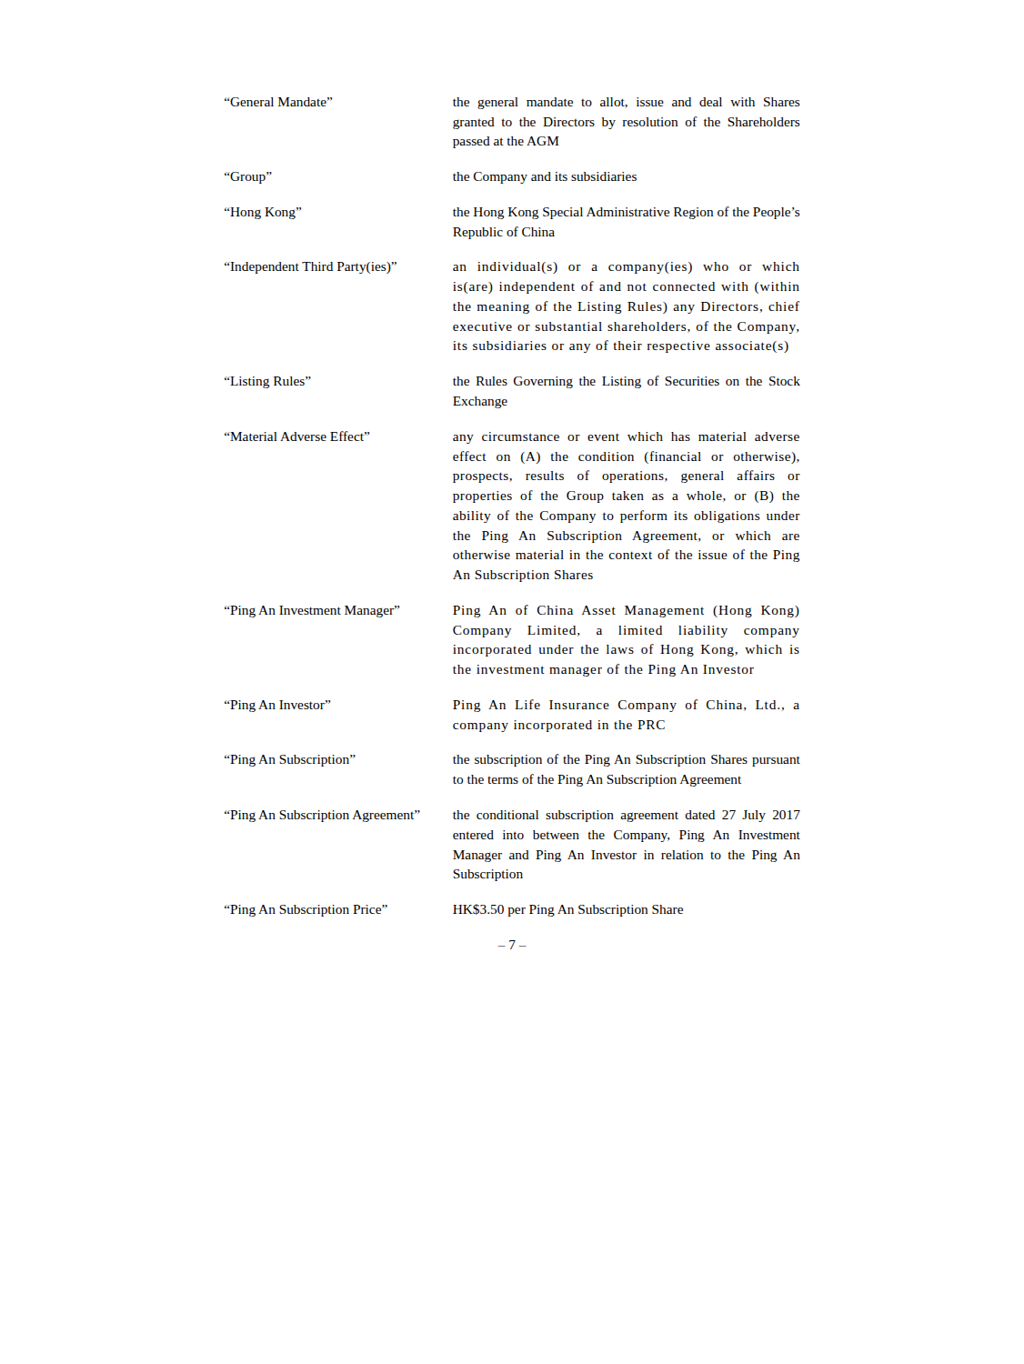| “General Mandate” | the general mandate to allot, issue and deal with Shares granted to the Directors by resolution of the Shareholders passed at the AGM |
| “Group” | the Company and its subsidiaries |
| “Hong Kong” | the Hong Kong Special Administrative Region of the People’s Republic of China |
| “Independent Third Party(ies)” | an individual(s) or a company(ies) who or which is(are) independent of and not connected with (within the meaning of the Listing Rules) any Directors, chief executive or substantial shareholders, of the Company, its subsidiaries or any of their respective associate(s) |
| “Listing Rules” | the Rules Governing the Listing of Securities on the Stock Exchange |
| “Material Adverse Effect” | any circumstance or event which has material adverse effect on (A) the condition (financial or otherwise), prospects, results of operations, general affairs or properties of the Group taken as a whole, or (B) the ability of the Company to perform its obligations under the Ping An Subscription Agreement, or which are otherwise material in the context of the issue of the Ping An Subscription Shares |
| “Ping An Investment Manager” | Ping An of China Asset Management (Hong Kong) Company Limited, a limited liability company incorporated under the laws of Hong Kong, which is the investment manager of the Ping An Investor |
| “Ping An Investor” | Ping An Life Insurance Company of China, Ltd., a company incorporated in the PRC |
| “Ping An Subscription” | the subscription of the Ping An Subscription Shares pursuant to the terms of the Ping An Subscription Agreement |
| “Ping An Subscription Agreement” | the conditional subscription agreement dated 27 July 2017 entered into between the Company, Ping An Investment Manager and Ping An Investor in relation to the Ping An Subscription |
| “Ping An Subscription Price” | HK$3.50 per Ping An Subscription Share |
– 7 –